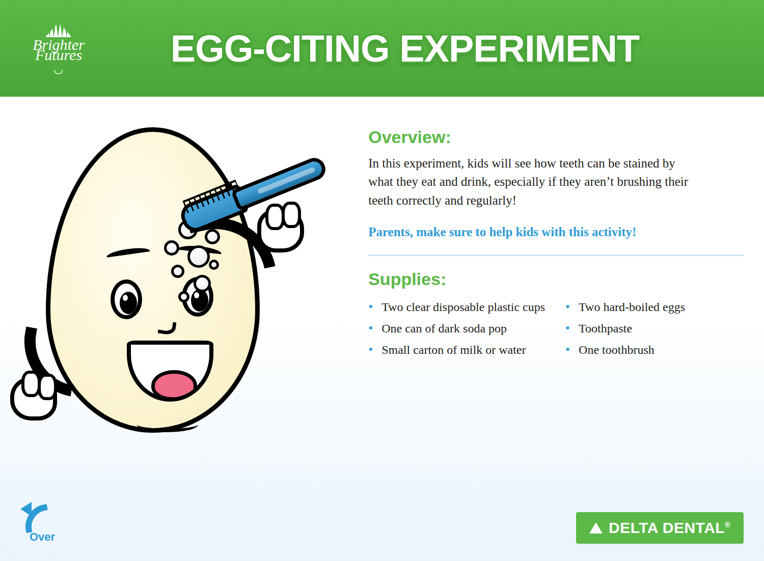Brighter Futures ◡
EGG-CITING EXPERIMENT
Overview:
In this experiment, kids will see how teeth can be stained by what they eat and drink, especially if they aren’t brushing their teeth correctly and regularly!
Parents, make sure to help kids with this activity!
Supplies:
Two clear disposable plastic cups
One can of dark soda pop
Small carton of milk or water
Two hard-boiled eggs
Toothpaste
One toothbrush
Over
DELTA DENTAL®